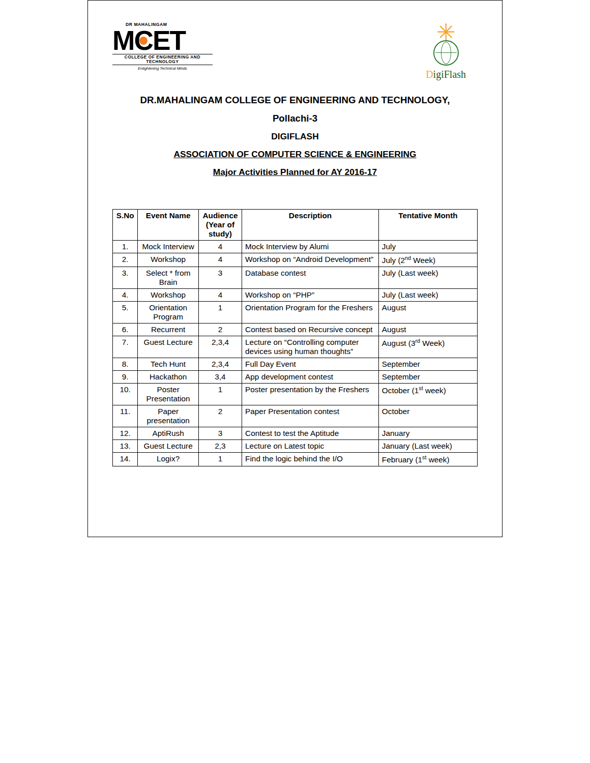DR MAHALINGAM
MCET
COLLEGE OF ENGINEERING AND TECHNOLOGY
Enlightening Technical Minds
✳
DigiFlash
DR.MAHALINGAM COLLEGE OF ENGINEERING AND TECHNOLOGY,
Pollachi-3
DIGIFLASH
ASSOCIATION OF COMPUTER SCIENCE & ENGINEERING
Major Activities Planned for AY 2016-17
| S.No | Event Name | Audience (Year of study) | Description | Tentative Month |
| --- | --- | --- | --- | --- |
| 1. | Mock Interview | 4 | Mock Interview by Alumi | July |
| 2. | Workshop | 4 | Workshop on “Android Development” | July (2 nd Week) |
| 3. | Select * from Brain | 3 | Database contest | July (Last week) |
| 4. | Workshop | 4 | Workshop on “PHP” | July (Last week) |
| 5. | Orientation Program | 1 | Orientation Program for the Freshers | August |
| 6. | Recurrent | 2 | Contest based on Recursive concept | August |
| 7. | Guest Lecture | 2,3,4 | Lecture on “Controlling computer devices using human thoughts” | August (3 rd Week) |
| 8. | Tech Hunt | 2,3,4 | Full Day Event | September |
| 9. | Hackathon | 3,4 | App development contest | September |
| 10. | Poster Presentation | 1 | Poster presentation by the Freshers | October (1 st week) |
| 11. | Paper presentation | 2 | Paper Presentation contest | October |
| 12. | AptiRush | 3 | Contest to test the Aptitude | January |
| 13. | Guest Lecture | 2,3 | Lecture on Latest topic | January (Last week) |
| 14. | Logix? | 1 | Find the logic behind the I/O | February (1 st week) |